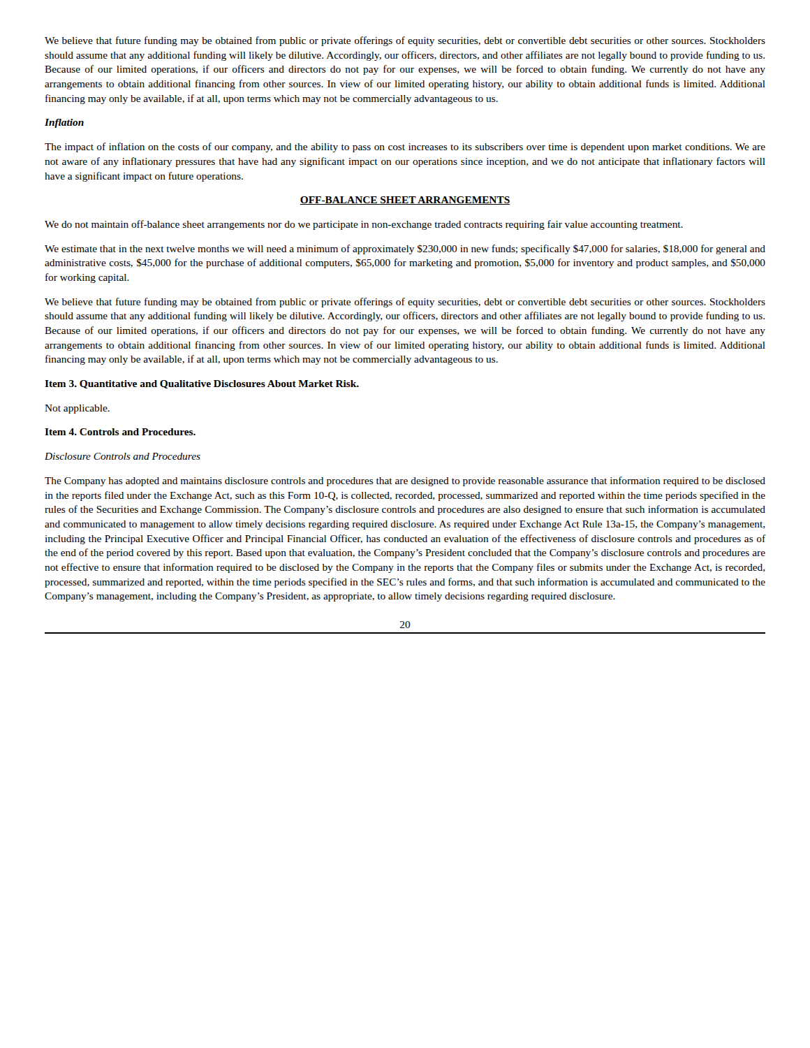We believe that future funding may be obtained from public or private offerings of equity securities, debt or convertible debt securities or other sources. Stockholders should assume that any additional funding will likely be dilutive. Accordingly, our officers, directors, and other affiliates are not legally bound to provide funding to us. Because of our limited operations, if our officers and directors do not pay for our expenses, we will be forced to obtain funding. We currently do not have any arrangements to obtain additional financing from other sources. In view of our limited operating history, our ability to obtain additional funds is limited. Additional financing may only be available, if at all, upon terms which may not be commercially advantageous to us.
Inflation
The impact of inflation on the costs of our company, and the ability to pass on cost increases to its subscribers over time is dependent upon market conditions. We are not aware of any inflationary pressures that have had any significant impact on our operations since inception, and we do not anticipate that inflationary factors will have a significant impact on future operations.
OFF-BALANCE SHEET ARRANGEMENTS
We do not maintain off-balance sheet arrangements nor do we participate in non-exchange traded contracts requiring fair value accounting treatment.
We estimate that in the next twelve months we will need a minimum of approximately $230,000 in new funds; specifically $47,000 for salaries, $18,000 for general and administrative costs, $45,000 for the purchase of additional computers, $65,000 for marketing and promotion, $5,000 for inventory and product samples, and $50,000 for working capital.
We believe that future funding may be obtained from public or private offerings of equity securities, debt or convertible debt securities or other sources. Stockholders should assume that any additional funding will likely be dilutive. Accordingly, our officers, directors and other affiliates are not legally bound to provide funding to us. Because of our limited operations, if our officers and directors do not pay for our expenses, we will be forced to obtain funding. We currently do not have any arrangements to obtain additional financing from other sources. In view of our limited operating history, our ability to obtain additional funds is limited. Additional financing may only be available, if at all, upon terms which may not be commercially advantageous to us.
Item 3. Quantitative and Qualitative Disclosures About Market Risk.
Not applicable.
Item 4. Controls and Procedures.
Disclosure Controls and Procedures
The Company has adopted and maintains disclosure controls and procedures that are designed to provide reasonable assurance that information required to be disclosed in the reports filed under the Exchange Act, such as this Form 10-Q, is collected, recorded, processed, summarized and reported within the time periods specified in the rules of the Securities and Exchange Commission. The Company’s disclosure controls and procedures are also designed to ensure that such information is accumulated and communicated to management to allow timely decisions regarding required disclosure. As required under Exchange Act Rule 13a-15, the Company’s management, including the Principal Executive Officer and Principal Financial Officer, has conducted an evaluation of the effectiveness of disclosure controls and procedures as of the end of the period covered by this report. Based upon that evaluation, the Company’s President concluded that the Company’s disclosure controls and procedures are not effective to ensure that information required to be disclosed by the Company in the reports that the Company files or submits under the Exchange Act, is recorded, processed, summarized and reported, within the time periods specified in the SEC’s rules and forms, and that such information is accumulated and communicated to the Company’s management, including the Company’s President, as appropriate, to allow timely decisions regarding required disclosure.
20